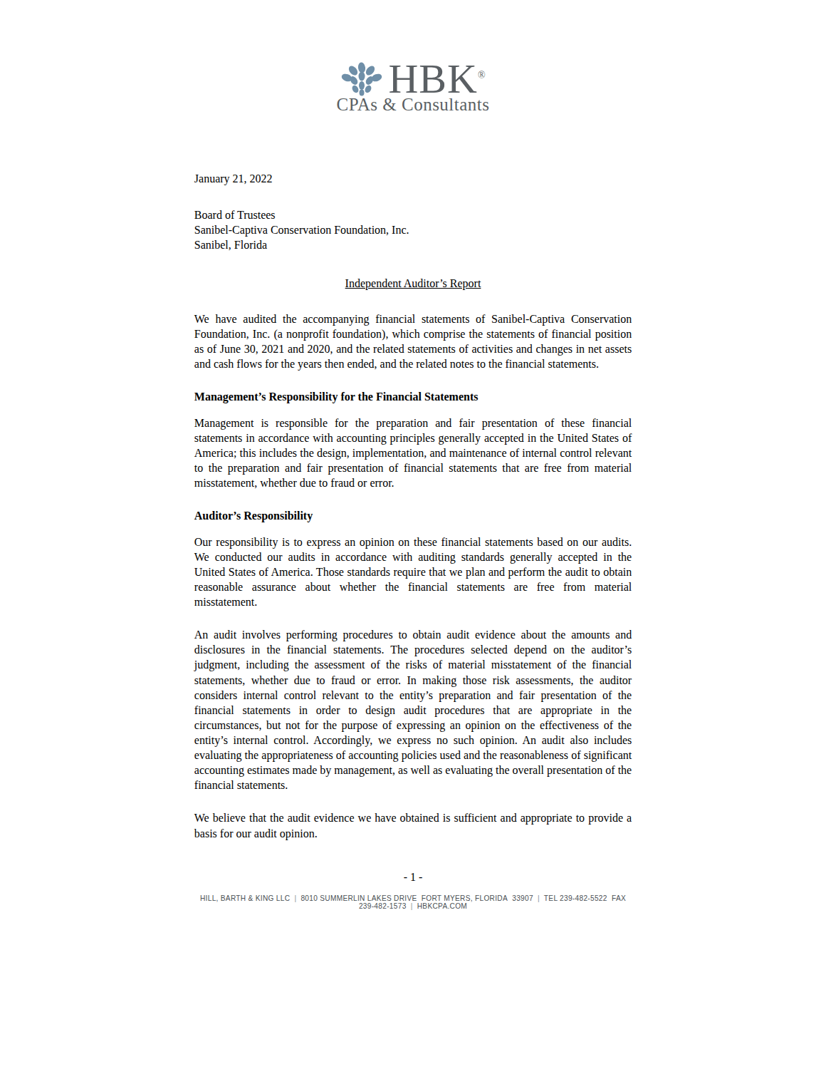HBK®
CPAs & Consultants
January 21, 2022
Board of Trustees
Sanibel-Captiva Conservation Foundation, Inc.
Sanibel, Florida
Independent Auditor’s Report
We have audited the accompanying financial statements of Sanibel-Captiva Conservation Foundation, Inc. (a nonprofit foundation), which comprise the statements of financial position as of June 30, 2021 and 2020, and the related statements of activities and changes in net assets and cash flows for the years then ended, and the related notes to the financial statements.
Management’s Responsibility for the Financial Statements
Management is responsible for the preparation and fair presentation of these financial statements in accordance with accounting principles generally accepted in the United States of America; this includes the design, implementation, and maintenance of internal control relevant to the preparation and fair presentation of financial statements that are free from material misstatement, whether due to fraud or error.
Auditor’s Responsibility
Our responsibility is to express an opinion on these financial statements based on our audits. We conducted our audits in accordance with auditing standards generally accepted in the United States of America. Those standards require that we plan and perform the audit to obtain reasonable assurance about whether the financial statements are free from material misstatement.
An audit involves performing procedures to obtain audit evidence about the amounts and disclosures in the financial statements. The procedures selected depend on the auditor’s judgment, including the assessment of the risks of material misstatement of the financial statements, whether due to fraud or error. In making those risk assessments, the auditor considers internal control relevant to the entity’s preparation and fair presentation of the financial statements in order to design audit procedures that are appropriate in the circumstances, but not for the purpose of expressing an opinion on the effectiveness of the entity’s internal control. Accordingly, we express no such opinion. An audit also includes evaluating the appropriateness of accounting policies used and the reasonableness of significant accounting estimates made by management, as well as evaluating the overall presentation of the financial statements.
We believe that the audit evidence we have obtained is sufficient and appropriate to provide a basis for our audit opinion.
- 1 -
HILL, BARTH & KING LLC | 8010 SUMMERLIN LAKES DRIVE FORT MYERS, FLORIDA 33907 | TEL 239-482-5522 FAX 239-482-1573 | HBKCPA.COM